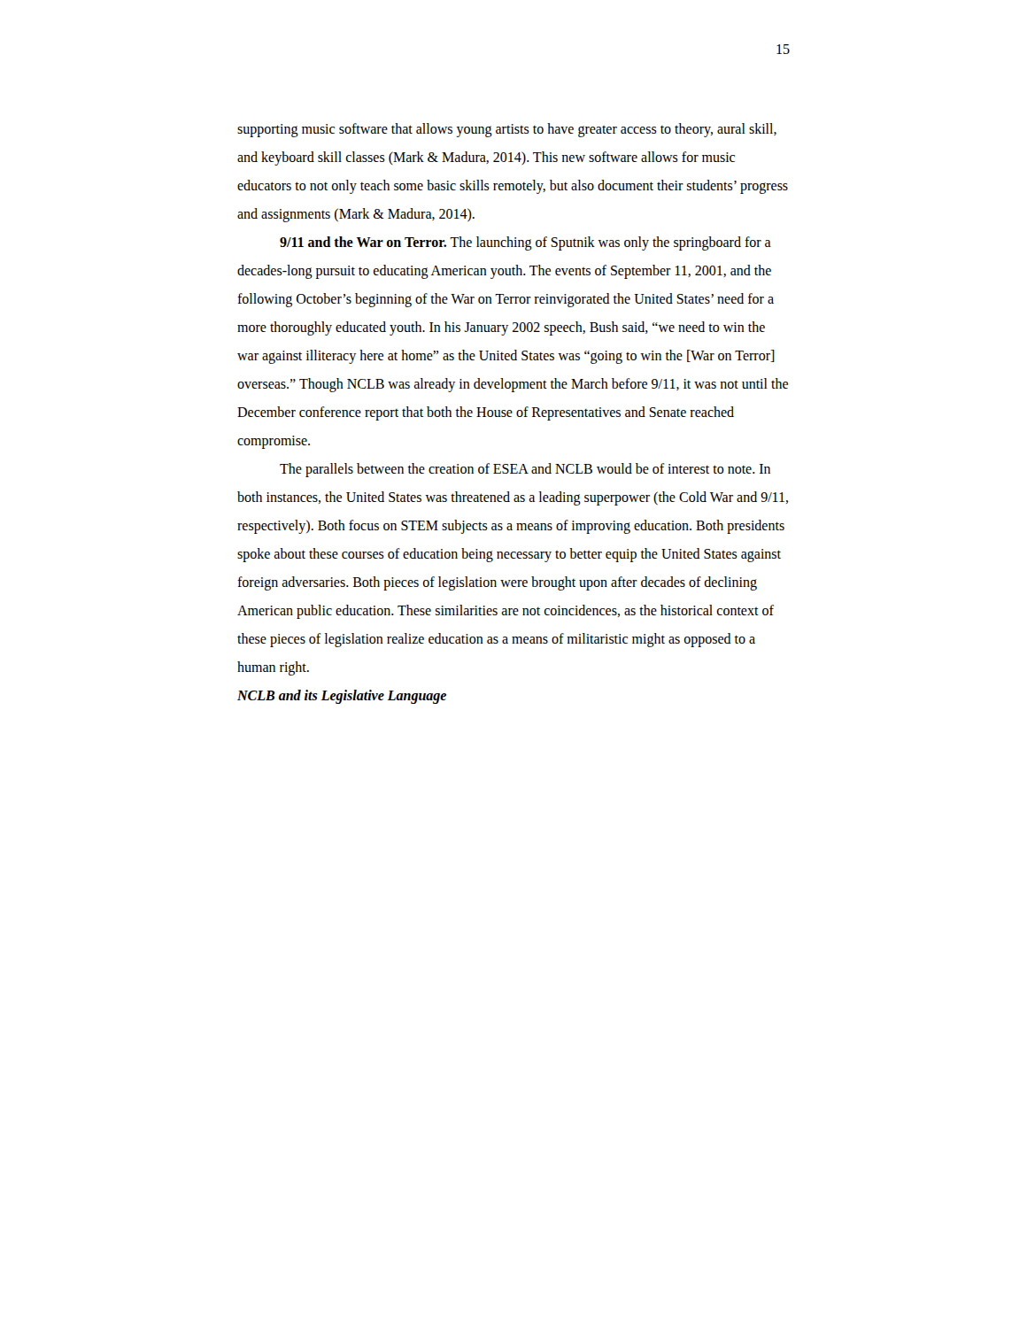15
supporting music software that allows young artists to have greater access to theory, aural skill, and keyboard skill classes (Mark & Madura, 2014). This new software allows for music educators to not only teach some basic skills remotely, but also document their students’ progress and assignments (Mark & Madura, 2014).
9/11 and the War on Terror. The launching of Sputnik was only the springboard for a decades-long pursuit to educating American youth. The events of September 11, 2001, and the following October’s beginning of the War on Terror reinvigorated the United States’ need for a more thoroughly educated youth. In his January 2002 speech, Bush said, “we need to win the war against illiteracy here at home” as the United States was “going to win the [War on Terror] overseas.” Though NCLB was already in development the March before 9/11, it was not until the December conference report that both the House of Representatives and Senate reached compromise.
The parallels between the creation of ESEA and NCLB would be of interest to note. In both instances, the United States was threatened as a leading superpower (the Cold War and 9/11, respectively). Both focus on STEM subjects as a means of improving education. Both presidents spoke about these courses of education being necessary to better equip the United States against foreign adversaries. Both pieces of legislation were brought upon after decades of declining American public education. These similarities are not coincidences, as the historical context of these pieces of legislation realize education as a means of militaristic might as opposed to a human right.
NCLB and its Legislative Language